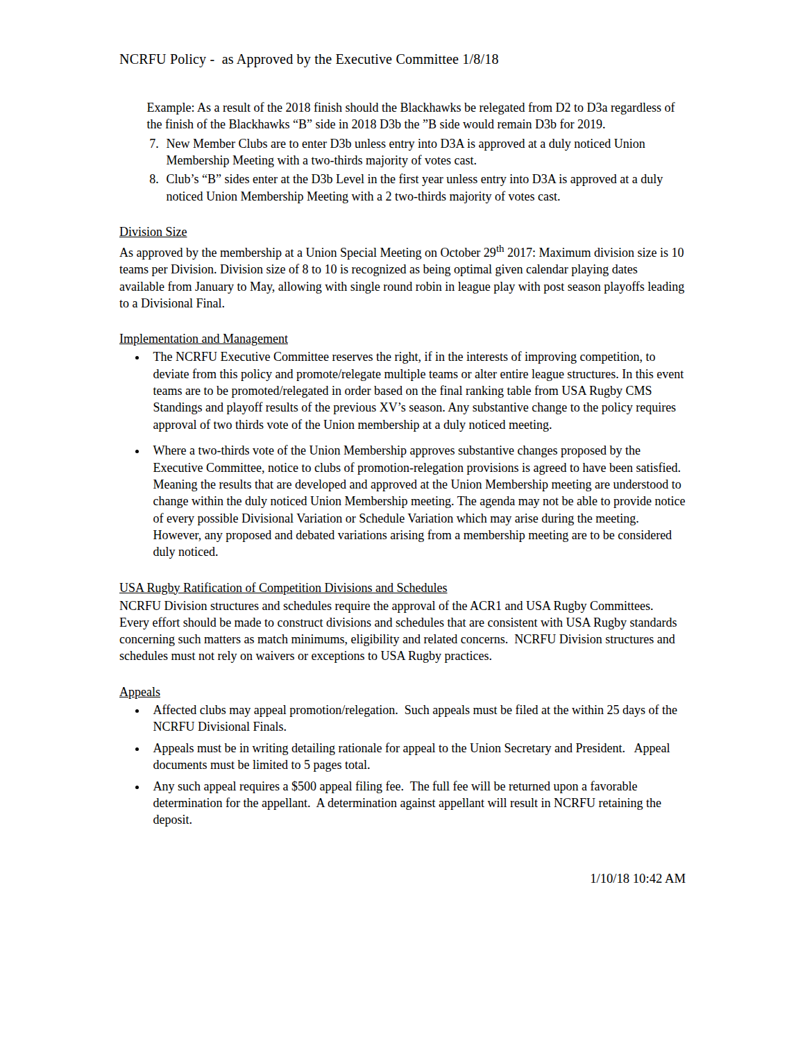NCRFU Policy - as Approved by the Executive Committee 1/8/18
Example: As a result of the 2018 finish should the Blackhawks be relegated from D2 to D3a regardless of the finish of the Blackhawks “B” side in 2018 D3b the ”B side would remain D3b for 2019.
New Member Clubs are to enter D3b unless entry into D3A is approved at a duly noticed Union Membership Meeting with a two-thirds majority of votes cast.
Club’s “B” sides enter at the D3b Level in the first year unless entry into D3A is approved at a duly noticed Union Membership Meeting with a 2 two-thirds majority of votes cast.
Division Size
As approved by the membership at a Union Special Meeting on October 29th 2017: Maximum division size is 10 teams per Division. Division size of 8 to 10 is recognized as being optimal given calendar playing dates available from January to May, allowing with single round robin in league play with post season playoffs leading to a Divisional Final.
Implementation and Management
The NCRFU Executive Committee reserves the right, if in the interests of improving competition, to deviate from this policy and promote/relegate multiple teams or alter entire league structures. In this event teams are to be promoted/relegated in order based on the final ranking table from USA Rugby CMS Standings and playoff results of the previous XV’s season. Any substantive change to the policy requires approval of two thirds vote of the Union membership at a duly noticed meeting.
Where a two-thirds vote of the Union Membership approves substantive changes proposed by the Executive Committee, notice to clubs of promotion-relegation provisions is agreed to have been satisfied. Meaning the results that are developed and approved at the Union Membership meeting are understood to change within the duly noticed Union Membership meeting. The agenda may not be able to provide notice of every possible Divisional Variation or Schedule Variation which may arise during the meeting. However, any proposed and debated variations arising from a membership meeting are to be considered duly noticed.
USA Rugby Ratification of Competition Divisions and Schedules
NCRFU Division structures and schedules require the approval of the ACR1 and USA Rugby Committees. Every effort should be made to construct divisions and schedules that are consistent with USA Rugby standards concerning such matters as match minimums, eligibility and related concerns. NCRFU Division structures and schedules must not rely on waivers or exceptions to USA Rugby practices.
Appeals
Affected clubs may appeal promotion/relegation. Such appeals must be filed at the within 25 days of the NCRFU Divisional Finals.
Appeals must be in writing detailing rationale for appeal to the Union Secretary and President. Appeal documents must be limited to 5 pages total.
Any such appeal requires a $500 appeal filing fee. The full fee will be returned upon a favorable determination for the appellant. A determination against appellant will result in NCRFU retaining the deposit.
1/10/18 10:42 AM